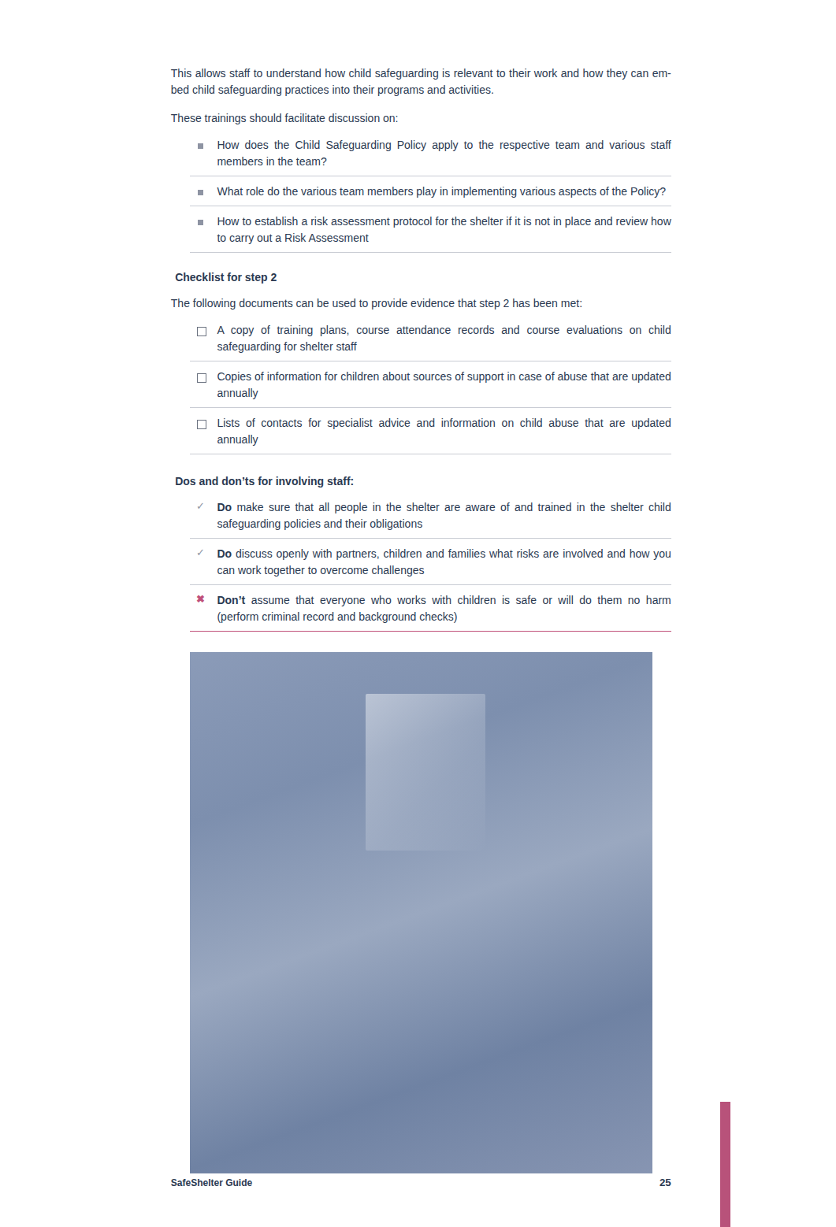This allows staff to understand how child safeguarding is relevant to their work and how they can embed child safeguarding practices into their programs and activities.
These trainings should facilitate discussion on:
How does the Child Safeguarding Policy apply to the respective team and various staff members in the team?
What role do the various team members play in implementing various aspects of the Policy?
How to establish a risk assessment protocol for the shelter if it is not in place and review how to carry out a Risk Assessment
Checklist for step 2
The following documents can be used to provide evidence that step 2 has been met:
A copy of training plans, course attendance records and course evaluations on child safeguarding for shelter staff
Copies of information for children about sources of support in case of abuse that are updated annually
Lists of contacts for specialist advice and information on child abuse that are updated annually
Dos and don’ts for involving staff:
Do make sure that all people in the shelter are aware of and trained in the shelter child safeguarding policies and their obligations
Do discuss openly with partners, children and families what risks are involved and how you can work together to overcome challenges
Don’t assume that everyone who works with children is safe or will do them no harm (perform criminal record and background checks)
SafeShelter Guide 25